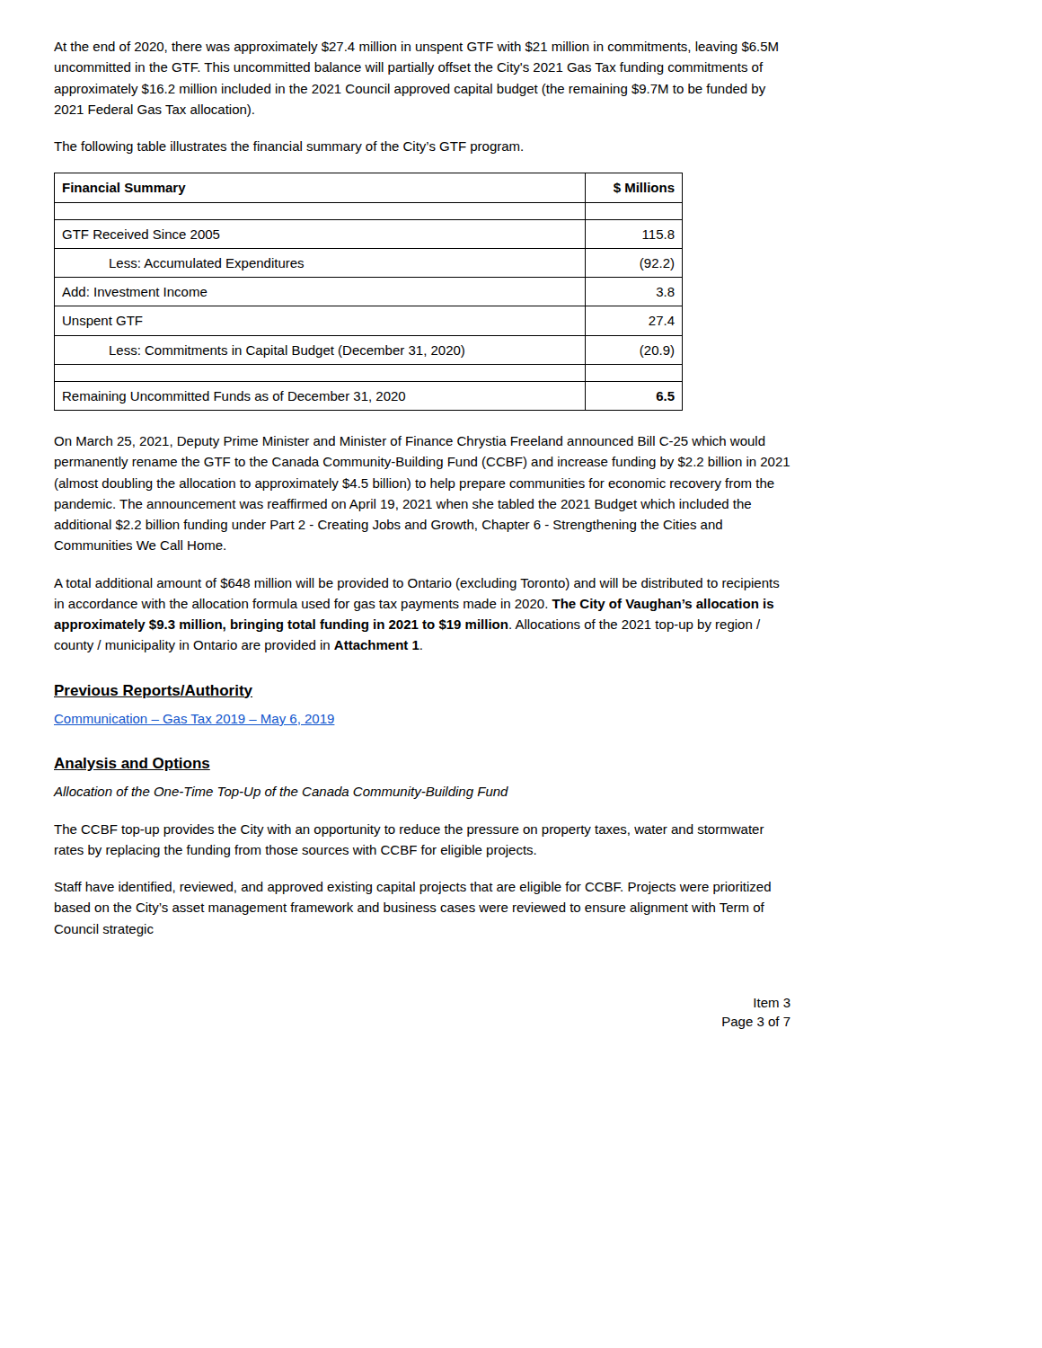At the end of 2020, there was approximately $27.4 million in unspent GTF with $21 million in commitments, leaving $6.5M uncommitted in the GTF. This uncommitted balance will partially offset the City's 2021 Gas Tax funding commitments of approximately $16.2 million included in the 2021 Council approved capital budget (the remaining $9.7M to be funded by 2021 Federal Gas Tax allocation).
The following table illustrates the financial summary of the City’s GTF program.
| Financial Summary | $ Millions |
| --- | --- |
| GTF Received Since 2005 | 115.8 |
| Less: Accumulated Expenditures | (92.2) |
| Add: Investment Income | 3.8 |
| Unspent GTF | 27.4 |
| Less: Commitments in Capital Budget (December 31, 2020) | (20.9) |
| Remaining Uncommitted Funds as of December 31, 2020 | 6.5 |
On March 25, 2021, Deputy Prime Minister and Minister of Finance Chrystia Freeland announced Bill C-25 which would permanently rename the GTF to the Canada Community-Building Fund (CCBF) and increase funding by $2.2 billion in 2021 (almost doubling the allocation to approximately $4.5 billion) to help prepare communities for economic recovery from the pandemic. The announcement was reaffirmed on April 19, 2021 when she tabled the 2021 Budget which included the additional $2.2 billion funding under Part 2 - Creating Jobs and Growth, Chapter 6 - Strengthening the Cities and Communities We Call Home.
A total additional amount of $648 million will be provided to Ontario (excluding Toronto) and will be distributed to recipients in accordance with the allocation formula used for gas tax payments made in 2020. The City of Vaughan’s allocation is approximately $9.3 million, bringing total funding in 2021 to $19 million. Allocations of the 2021 top-up by region / county / municipality in Ontario are provided in Attachment 1.
Previous Reports/Authority
Communication – Gas Tax 2019 – May 6, 2019
Analysis and Options
Allocation of the One-Time Top-Up of the Canada Community-Building Fund
The CCBF top-up provides the City with an opportunity to reduce the pressure on property taxes, water and stormwater rates by replacing the funding from those sources with CCBF for eligible projects.
Staff have identified, reviewed, and approved existing capital projects that are eligible for CCBF. Projects were prioritized based on the City’s asset management framework and business cases were reviewed to ensure alignment with Term of Council strategic
Item 3
Page 3 of 7